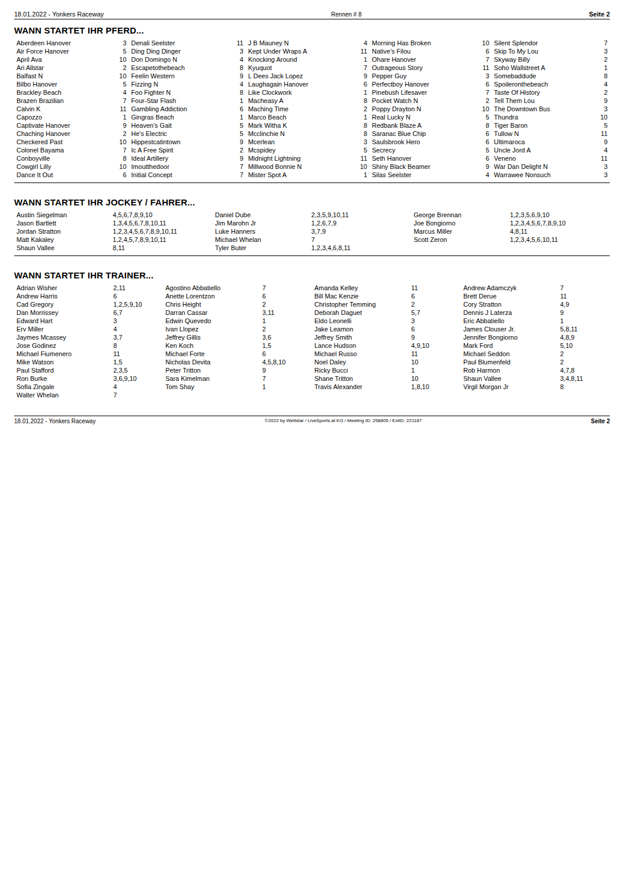18.01.2022 - Yonkers Raceway
Rennen # 8
Seite 2
WANN STARTET IHR PFERD...
| Aberdeen Hanover | 3 | Denali Seelster | 11 | J B Mauney N | 4 | Morning Has Broken | 10 | Silent Splendor | 7 |
| Air Force Hanover | 5 | Ding Ding Dinger | 3 | Kept Under Wraps A | 11 | Native's Filou | 6 | Skip To My Lou | 3 |
| April Ava | 10 | Don Domingo N | 4 | Knocking Around | 1 | Ohare Hanover | 7 | Skyway Billy | 2 |
| Ari Allstar | 2 | Escapetothebeach | 8 | Kyuquot | 7 | Outrageous Story | 11 | Soho Wallstreet A | 1 |
| Balfast N | 10 | Feelin Western | 9 | L Dees Jack Lopez | 9 | Pepper Guy | 3 | Somebaddude | 8 |
| Bilbo Hanover | 5 | Fizzing N | 4 | Laughagain Hanover | 6 | Perfectboy Hanover | 6 | Spoileronthebeach | 4 |
| Brackley Beach | 4 | Foo Fighter N | 8 | Like Clockwork | 1 | Pinebush Lifesaver | 7 | Taste Of History | 2 |
| Brazen Brazilian | 7 | Four-Star Flash | 1 | Macheasy A | 8 | Pocket Watch N | 2 | Tell Them Lou | 9 |
| Calvin K | 11 | Gambling Addiction | 6 | Maching Time | 2 | Poppy Drayton N | 10 | The Downtown Bus | 3 |
| Capozzo | 1 | Gingras Beach | 1 | Marco Beach | 1 | Real Lucky N | 5 | Thundra | 10 |
| Captivate Hanover | 9 | Heaven's Gait | 5 | Mark Witha K | 8 | Redbank Blaze A | 8 | Tiger Baron | 5 |
| Chaching Hanover | 2 | He's Electric | 5 | Mcclinchie N | 8 | Saranac Blue Chip | 6 | Tullow N | 11 |
| Checkered Past | 10 | Hippestcatintown | 9 | Mcerlean | 3 | Saulsbrook Hero | 6 | Ultimaroca | 9 |
| Colonel Bayama | 7 | Ic A Free Spirit | 2 | Mcspidey | 5 | Secrecy | 5 | Uncle Jord A | 4 |
| Conboyville | 8 | Ideal Artillery | 9 | Midnight Lightning | 11 | Seth Hanover | 6 | Veneno | 11 |
| Cowgirl Lilly | 10 | Imoutthedoor | 7 | Millwood Bonnie N | 10 | Shiny Black Beamer | 9 | War Dan Delight N | 3 |
| Dance It Out | 6 | Initial Concept | 7 | Mister Spot A | 1 | Silas Seelster | 4 | Warrawee Nonsuch | 3 |
WANN STARTET IHR JOCKEY / FAHRER...
| Austin Siegelman | 4,5,6,7,8,9,10 | Daniel Dube | 2,3,5,9,10,11 | George Brennan | 1,2,3,5,6,9,10 |
| Jason Bartlett | 1,3,4,5,6,7,8,10,11 | Jim Marohn Jr | 1,2,6,7,9 | Joe Bongiorno | 1,2,3,4,5,6,7,8,9,10 |
| Jordan Stratton | 1,2,3,4,5,6,7,8,9,10,11 | Luke Hanners | 3,7,9 | Marcus Miller | 4,8,11 |
| Matt Kakaley | 1,2,4,5,7,8,9,10,11 | Michael Whelan | 7 | Scott Zeron | 1,2,3,4,5,6,10,11 |
| Shaun Vallee | 8,11 | Tyler Buter | 1,2,3,4,6,8,11 | | |
WANN STARTET IHR TRAINER...
| Adrian Wisher | 2,11 | Agostino Abbatiello | 7 | Amanda Kelley | 11 | Andrew Adamczyk | 7 |
| Andrew Harris | 6 | Anette Lorentzon | 6 | Bill Mac Kenzie | 6 | Brett Derue | 11 |
| Cad Gregory | 1,2,5,9,10 | Chris Height | 2 | Christopher Temming | 2 | Cory Stratton | 4,9 |
| Dan Morrissey | 6,7 | Darran Cassar | 3,11 | Deborah Daguet | 5,7 | Dennis J Laterza | 9 |
| Edward Hart | 3 | Edwin Quevedo | 1 | Eldo Leonelli | 3 | Eric Abbatiello | 1 |
| Erv Miller | 4 | Ivan Llopez | 2 | Jake Leamon | 6 | James Clouser Jr. | 5,8,11 |
| Jaymes Mcassey | 3,7 | Jeffrey Gillis | 3,6 | Jeffrey Smith | 9 | Jennifer Bongiorno | 4,8,9 |
| Jose Godinez | 8 | Ken Koch | 1,5 | Lance Hudson | 4,9,10 | Mark Ford | 5,10 |
| Michael Fiumenero | 11 | Michael Forte | 6 | Michael Russo | 11 | Michael Seddon | 2 |
| Mike Watson | 1,5 | Nicholas Devita | 4,5,8,10 | Noel Daley | 10 | Paul Blumenfeld | 2 |
| Paul Stafford | 2,3,5 | Peter Tritton | 9 | Ricky Bucci | 1 | Rob Harmon | 4,7,8 |
| Ron Burke | 3,6,9,10 | Sara Kimelman | 7 | Shane Tritton | 10 | Shaun Vallee | 3,4,8,11 |
| Sofia Zingale | 4 | Tom Shay | 1 | Travis Alexander | 1,8,10 | Virgil Morgan Jr | 8 |
| Walter Whelan | 7 | | | | | | |
18.01.2022 - Yonkers Raceway
©2022 by Wettstar / LiveSports.at KG / Meeting ID: 258805 / ExtID: 221187
Seite 2